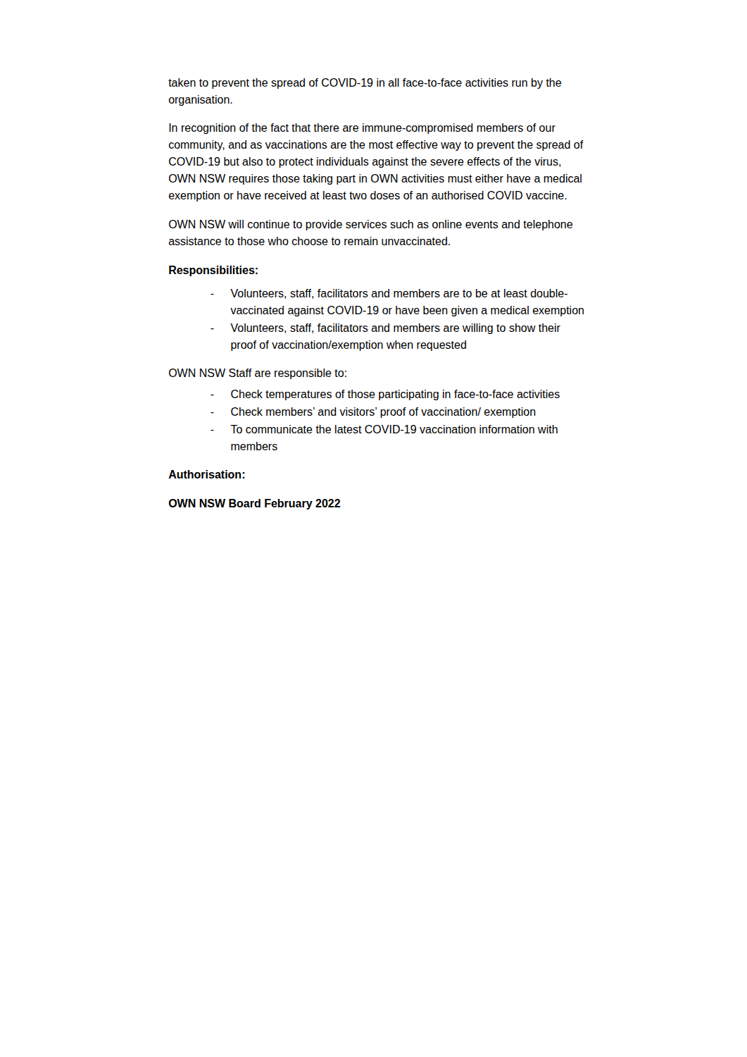taken to prevent the spread of COVID-19 in all face-to-face activities run by the organisation.
In recognition of the fact that there are immune-compromised members of our community, and as vaccinations are the most effective way to prevent the spread of COVID-19 but also to protect individuals against the severe effects of the virus, OWN NSW requires those taking part in OWN activities must either have a medical exemption or have received at least two doses of an authorised COVID vaccine.
OWN NSW will continue to provide services such as online events and telephone assistance to those who choose to remain unvaccinated.
Responsibilities:
Volunteers, staff, facilitators and members are to be at least double- vaccinated against COVID-19 or have been given a medical exemption
Volunteers, staff, facilitators and members are willing to show their proof of vaccination/exemption when requested
OWN NSW Staff are responsible to:
Check temperatures of those participating in face-to-face activities
Check members’ and visitors’ proof of vaccination/ exemption
To communicate the latest COVID-19 vaccination information with members
Authorisation:
OWN NSW Board February 2022